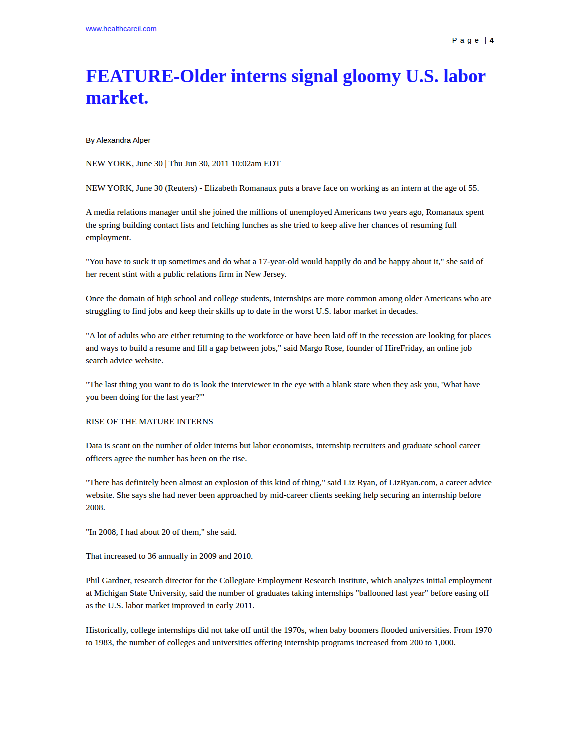www.healthcareil.com
P a g e | 4
FEATURE-Older interns signal gloomy U.S. labor market.
By Alexandra Alper
NEW YORK, June 30 | Thu Jun 30, 2011 10:02am EDT
NEW YORK, June 30 (Reuters) - Elizabeth Romanaux puts a brave face on working as an intern at the age of 55.
A media relations manager until she joined the millions of unemployed Americans two years ago, Romanaux spent the spring building contact lists and fetching lunches as she tried to keep alive her chances of resuming full employment.
"You have to suck it up sometimes and do what a 17-year-old would happily do and be happy about it," she said of her recent stint with a public relations firm in New Jersey.
Once the domain of high school and college students, internships are more common among older Americans who are struggling to find jobs and keep their skills up to date in the worst U.S. labor market in decades.
"A lot of adults who are either returning to the workforce or have been laid off in the recession are looking for places and ways to build a resume and fill a gap between jobs," said Margo Rose, founder of HireFriday, an online job search advice website.
"The last thing you want to do is look the interviewer in the eye with a blank stare when they ask you, 'What have you been doing for the last year?'"
RISE OF THE MATURE INTERNS
Data is scant on the number of older interns but labor economists, internship recruiters and graduate school career officers agree the number has been on the rise.
"There has definitely been almost an explosion of this kind of thing," said Liz Ryan, of LizRyan.com, a career advice website. She says she had never been approached by mid-career clients seeking help securing an internship before 2008.
"In 2008, I had about 20 of them," she said.
That increased to 36 annually in 2009 and 2010.
Phil Gardner, research director for the Collegiate Employment Research Institute, which analyzes initial employment at Michigan State University, said the number of graduates taking internships "ballooned last year" before easing off as the U.S. labor market improved in early 2011.
Historically, college internships did not take off until the 1970s, when baby boomers flooded universities. From 1970 to 1983, the number of colleges and universities offering internship programs increased from 200 to 1,000.